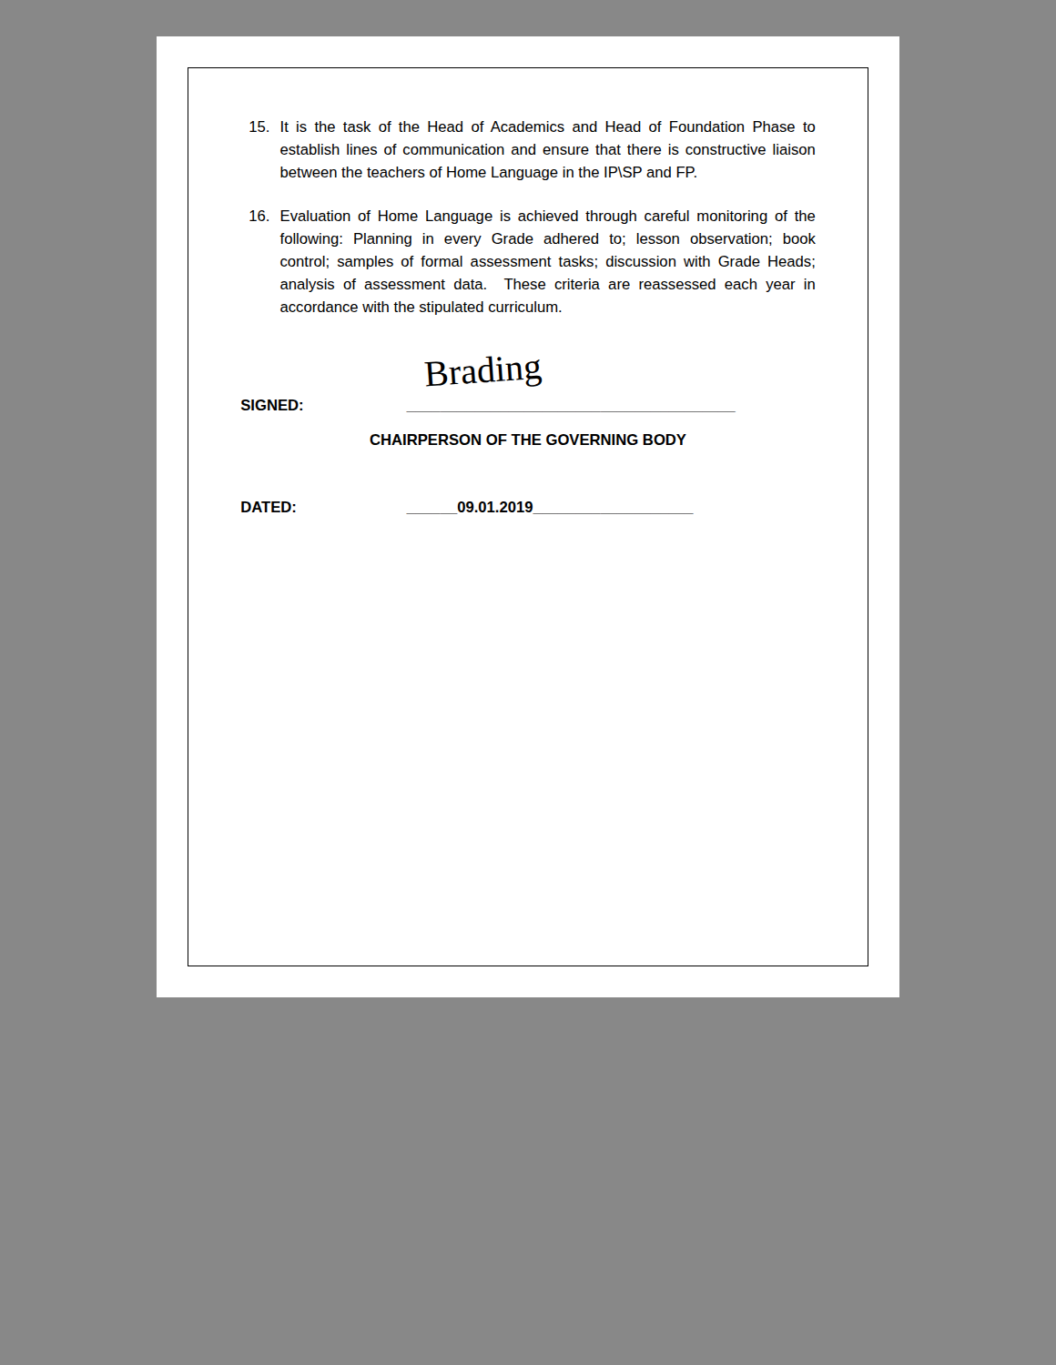15. It is the task of the Head of Academics and Head of Foundation Phase to establish lines of communication and ensure that there is constructive liaison between the teachers of Home Language in the IP\SP and FP.
16. Evaluation of Home Language is achieved through careful monitoring of the following: Planning in every Grade adhered to; lesson observation; book control; samples of formal assessment tasks; discussion with Grade Heads; analysis of assessment data. These criteria are reassessed each year in accordance with the stipulated curriculum.
Brading
SIGNED: _______________________________________
CHAIRPERSON OF THE GOVERNING BODY
DATED: ______09.01.2019___________________